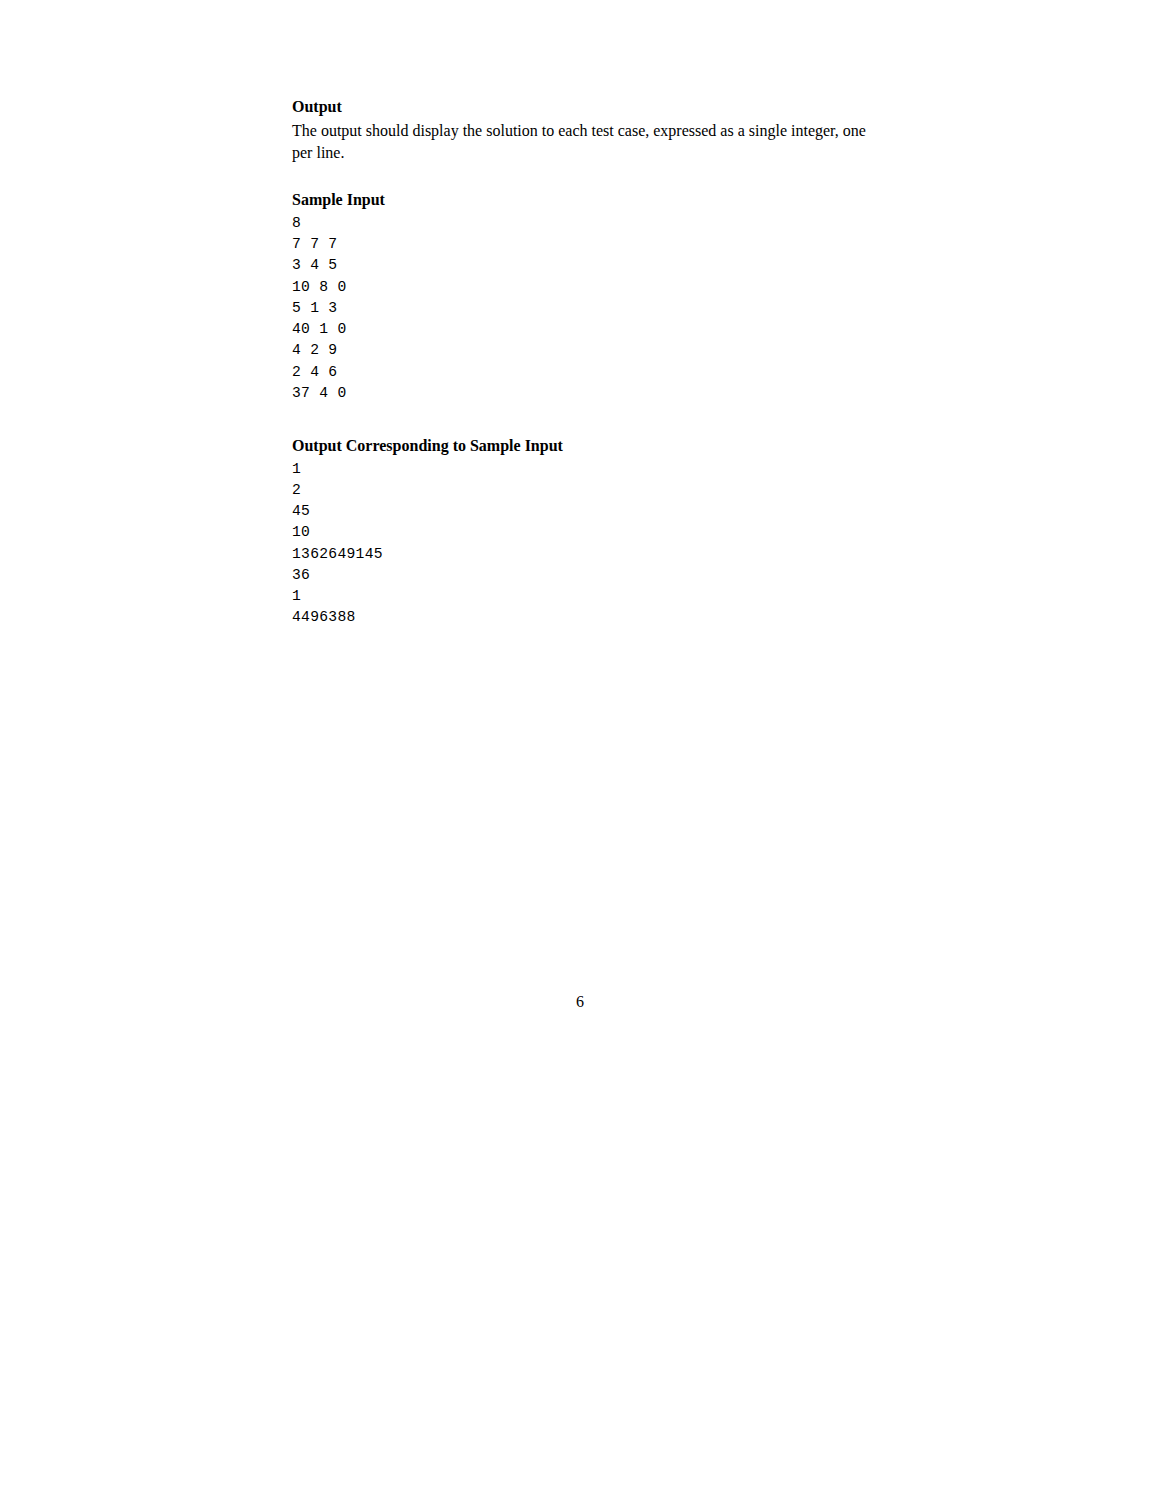Output
The output should display the solution to each test case, expressed as a single integer, one per line.
Sample Input
8
7 7 7
3 4 5
10 8 0
5 1 3
40 1 0
4 2 9
2 4 6
37 4 0
Output Corresponding to Sample Input
1
2
45
10
1362649145
36
1
4496388
6